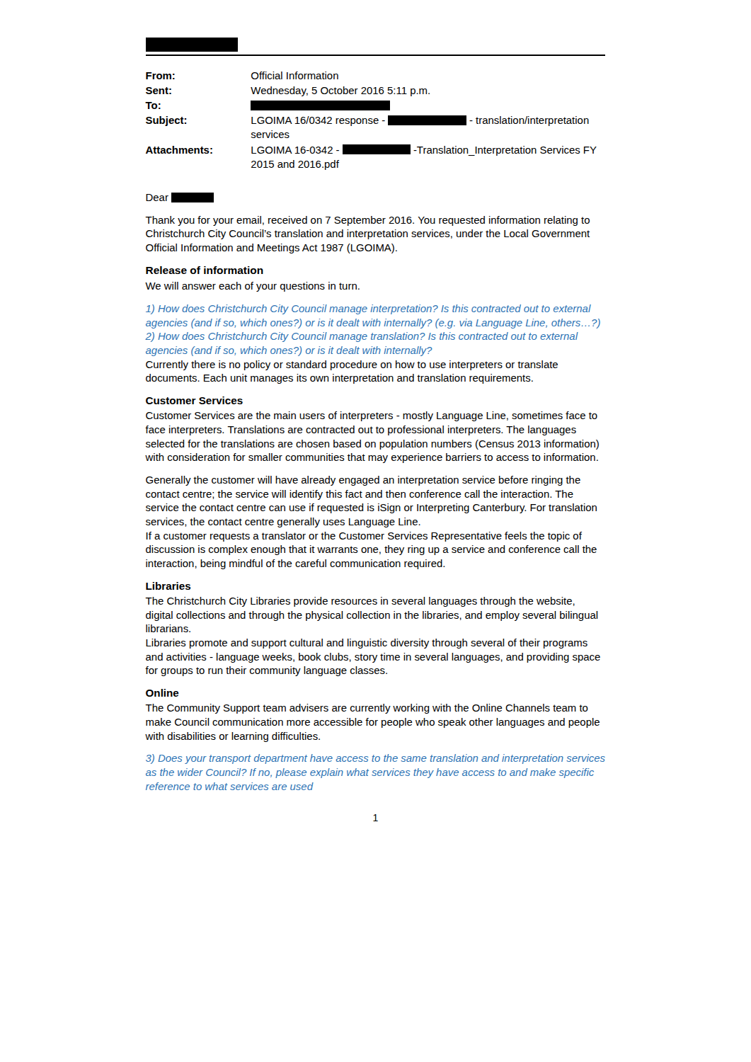| From: | Official Information |
| Sent: | Wednesday, 5 October 2016 5:11 p.m. |
| To: | |
| Subject: | LGOIMA 16/0342 response - - translation/interpretation services |
| Attachments: | LGOIMA 16-0342 - -Translation_Interpretation Services FY 2015 and 2016.pdf |
Dear
Thank you for your email, received on 7 September 2016. You requested information relating to Christchurch City Council’s translation and interpretation services, under the Local Government Official Information and Meetings Act 1987 (LGOIMA).
Release of information
We will answer each of your questions in turn.
1) How does Christchurch City Council manage interpretation? Is this contracted out to external agencies (and if so, which ones?) or is it dealt with internally? (e.g. via Language Line, others…?)
2) How does Christchurch City Council manage translation? Is this contracted out to external agencies (and if so, which ones?) or is it dealt with internally?
Currently there is no policy or standard procedure on how to use interpreters or translate documents. Each unit manages its own interpretation and translation requirements.
Customer Services
Customer Services are the main users of interpreters - mostly Language Line, sometimes face to face interpreters. Translations are contracted out to professional interpreters. The languages selected for the translations are chosen based on population numbers (Census 2013 information) with consideration for smaller communities that may experience barriers to access to information.
Generally the customer will have already engaged an interpretation service before ringing the contact centre; the service will identify this fact and then conference call the interaction. The service the contact centre can use if requested is iSign or Interpreting Canterbury. For translation services, the contact centre generally uses Language Line.
If a customer requests a translator or the Customer Services Representative feels the topic of discussion is complex enough that it warrants one, they ring up a service and conference call the interaction, being mindful of the careful communication required.
Libraries
The Christchurch City Libraries provide resources in several languages through the website, digital collections and through the physical collection in the libraries, and employ several bilingual librarians.
Libraries promote and support cultural and linguistic diversity through several of their programs and activities - language weeks, book clubs, story time in several languages, and providing space for groups to run their community language classes.
Online
The Community Support team advisers are currently working with the Online Channels team to make Council communication more accessible for people who speak other languages and people with disabilities or learning difficulties.
3) Does your transport department have access to the same translation and interpretation services as the wider Council? If no, please explain what services they have access to and make specific reference to what services are used
1